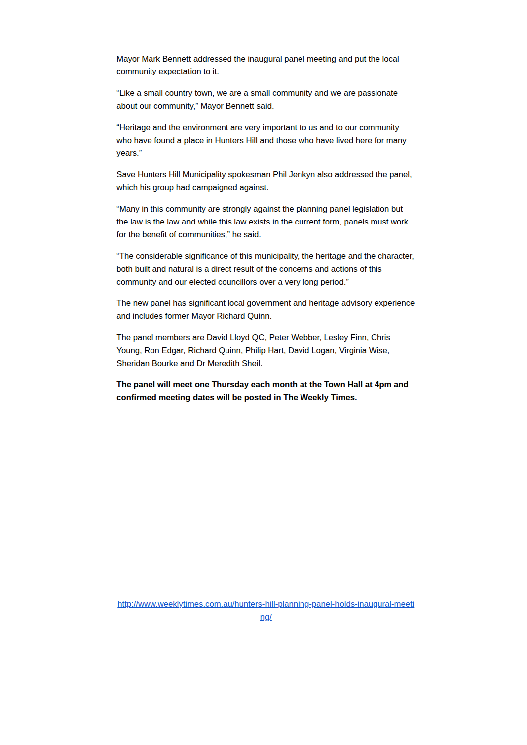Mayor Mark Bennett addressed the inaugural panel meeting and put the local community expectation to it.
“Like a small country town, we are a small community and we are passionate about our community,” Mayor Bennett said.
“Heritage and the environment are very important to us and to our community who have found a place in Hunters Hill and those who have lived here for many years.”
Save Hunters Hill Municipality spokesman Phil Jenkyn also addressed the panel, which his group had campaigned against.
“Many in this community are strongly against the planning panel legislation but the law is the law and while this law exists in the current form, panels must work for the benefit of communities,” he said.
“The considerable significance of this municipality, the heritage and the character, both built and natural is a direct result of the concerns and actions of this community and our elected councillors over a very long period.”
The new panel has significant local government and heritage advisory experience and includes former Mayor Richard Quinn.
The panel members are David Lloyd QC, Peter Webber, Lesley Finn, Chris Young, Ron Edgar, Richard Quinn, Philip Hart, David Logan, Virginia Wise, Sheridan Bourke and Dr Meredith Sheil.
The panel will meet one Thursday each month at the Town Hall at 4pm and confirmed meeting dates will be posted in The Weekly Times.
http://www.weeklytimes.com.au/hunters-hill-planning-panel-holds-inaugural-meeting/